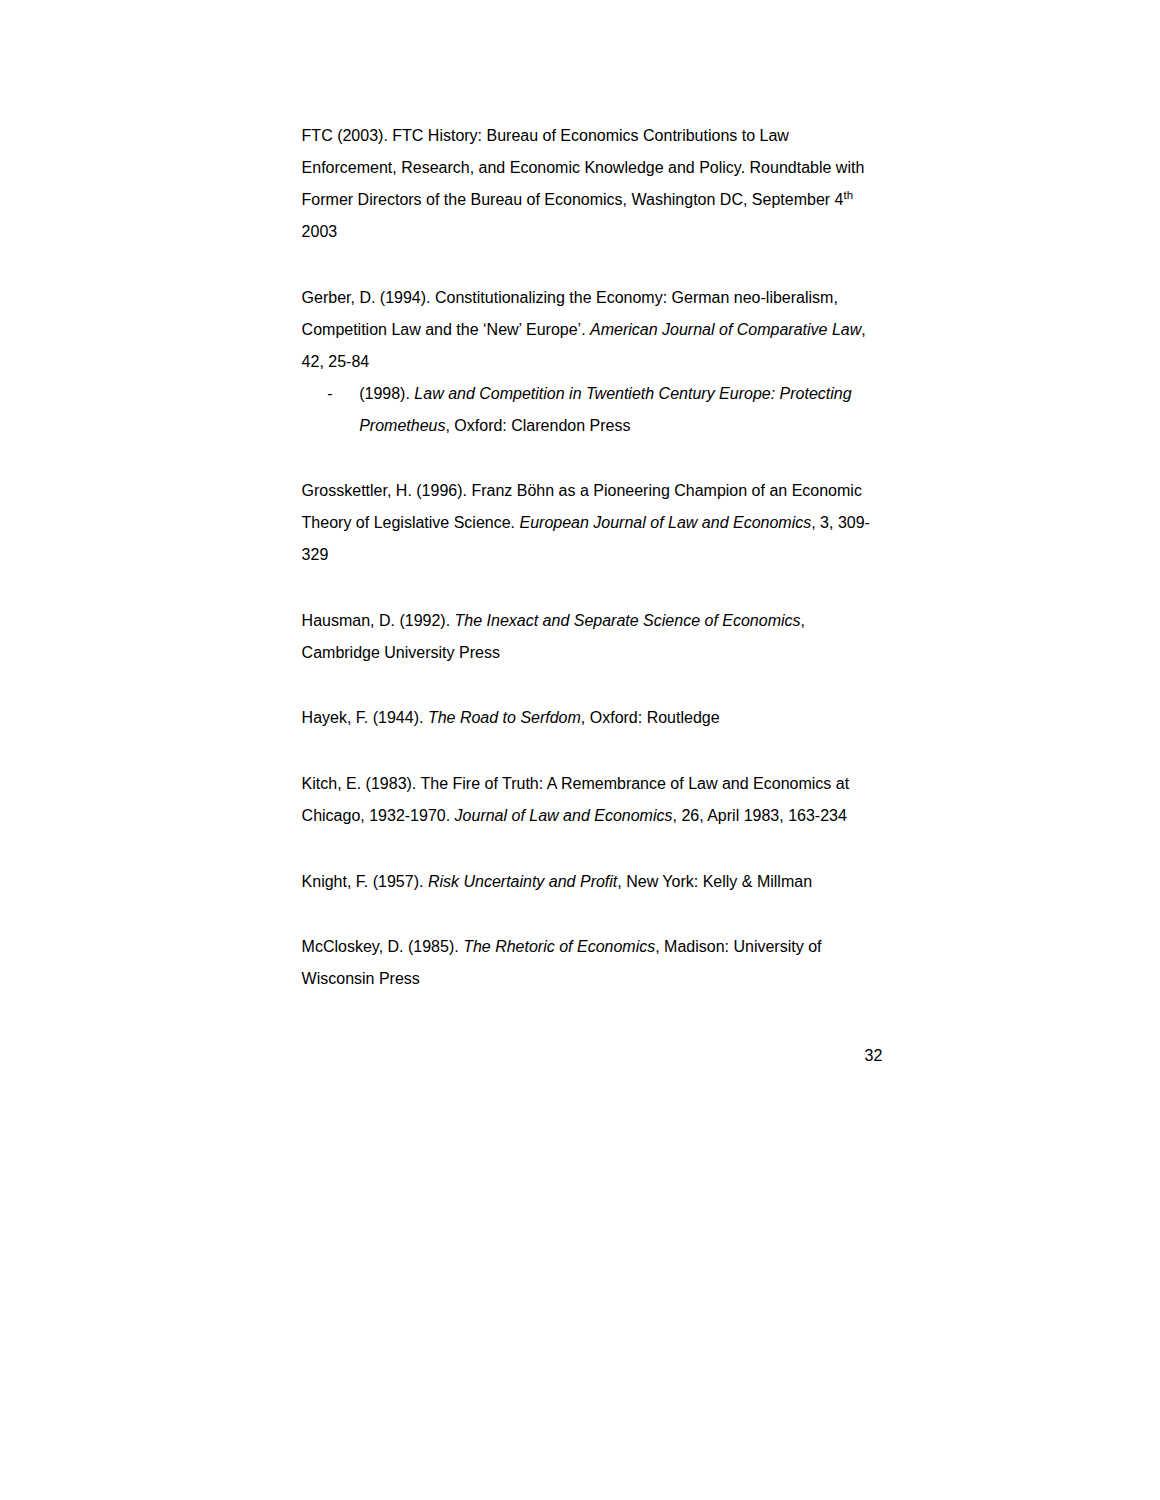FTC (2003). FTC History: Bureau of Economics Contributions to Law Enforcement, Research, and Economic Knowledge and Policy. Roundtable with Former Directors of the Bureau of Economics, Washington DC, September 4th 2003
Gerber, D. (1994). Constitutionalizing the Economy: German neo-liberalism, Competition Law and the ‘New’ Europe’. American Journal of Comparative Law, 42, 25-84
(1998). Law and Competition in Twentieth Century Europe: Protecting Prometheus, Oxford: Clarendon Press
Grosskettler, H. (1996). Franz Böhn as a Pioneering Champion of an Economic Theory of Legislative Science. European Journal of Law and Economics, 3, 309-329
Hausman, D. (1992). The Inexact and Separate Science of Economics, Cambridge University Press
Hayek, F. (1944). The Road to Serfdom, Oxford: Routledge
Kitch, E. (1983). The Fire of Truth: A Remembrance of Law and Economics at Chicago, 1932-1970. Journal of Law and Economics, 26, April 1983, 163-234
Knight, F. (1957). Risk Uncertainty and Profit, New York: Kelly & Millman
McCloskey, D. (1985). The Rhetoric of Economics, Madison: University of Wisconsin Press
32